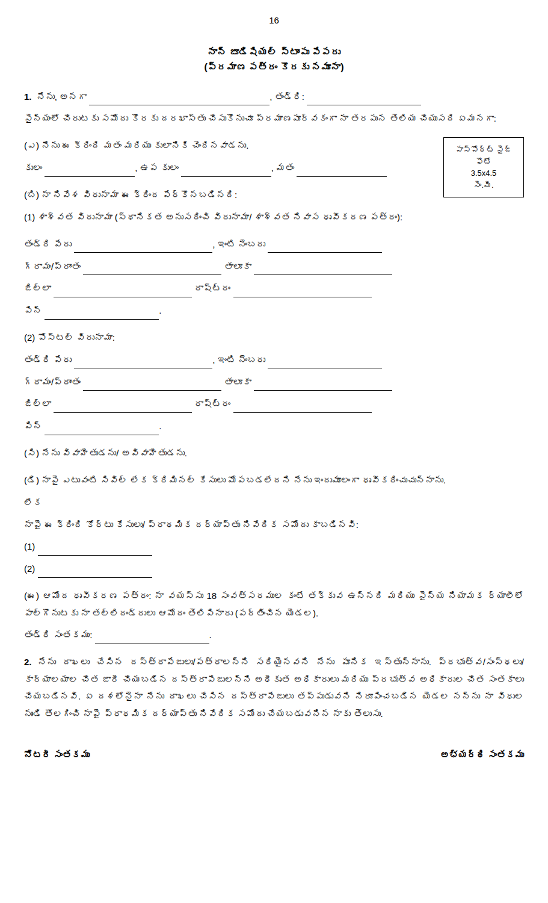16
నాన్ జూడిషియల్ స్టాంపు పేపరు
(ప్రమాణ పత్రం కొరకు నమూనా)
1. నేను, అనగా , తండ్రి:
సైన్యంలో చేరుటకు సమోదు కొరకు దరఖాస్తు చేసుకొనుచూ ప్రమాణపూర్వకంగా నా తరపున తెలియ చేయుసది ఏమనగా:
పాస్‌పోర్ట్ సైజ్
ఫొటో
3.5x4.5
సెం.మీ.
(ఎ) నేను ఈ క్రింది మతం మరియు కులానికి చెందినవాడను.
కులం , ఉప కులం , మతం
(బి) నా నివేశ విరునామా ఈ క్రింద పేర్కొనబడినది:
(1) శాశ్వత విరునామా (స్థానికత అనుసరించి విరునామా/ శాశ్వత నివాస ధృవీకరణ పత్రం):
తండ్రి పేరు , ఇంటి నెంబరు
గ్రామం/ప్రాంతం తాలూకా
జిల్లా రాష్ట్రం
పిన్ .
(2) పోస్టల్ విరునామా:
తండ్రి పేరు , ఇంటి నెంబరు
గ్రామం/ప్రాంతం తాలూకా
జిల్లా రాష్ట్రం
పిన్ .
(సి) నేను వివాహితుడను/ అవివాహితుడను.
(డి) నాపై ఎటువంటి సివిల్ లేక క్రిమినల్ కేసులు మోపబడలేదని నేను ఇందుమూలంగా ధృవీకరించుచున్నాను.
లేక
నాపై ఈ క్రింది కోర్టు కేసులు/ ప్రాథమిక దర్యాప్తు నివేదిక సమోదు కాబడినవి:
(1)
(2)
(ఈ) ఆమోద ధృవీకరణ పత్రం: నా వయస్సు 18 సంవత్సరముల కంటే తక్కువ ఉన్నది మరియు సైన్య నియామక ర్యాలీలో పాల్గొనుటకు నా తల్లిదండ్రులు ఆమోదం తెలిపినారు (పర్తించిన యెడల).
తండ్రి సంతకము: .
2. నేను దాఖలు చేసిన దస్త్రాపేజులు/పత్రాలన్ని సరియైనవని నేను పూనిక ఇస్తున్నాను. ప్రభుత్వ/సంస్థలు/కార్యాలయాల చేత జారీ చేయబడిన దస్త్రాపేజులన్ని అధీకృత అధికారులు మరియు ప్రభుత్వ అధికారుల చేత సంతకాలు చేయబడినవి. ఏ దశలోనైనా నేను దాఖలు చేసిన దస్త్రాపేజులు తప్పుడువని నిరూపించబడిన యెడల నన్ను నా విధుల నుండి తొలగించి నాపై ప్రాథమిక దర్యాప్తు నివేదిక సమోదు చేయబడువనిన నాకు తెలుసు.
నోటరీ సంతకము అభ్యర్థి సంతకము